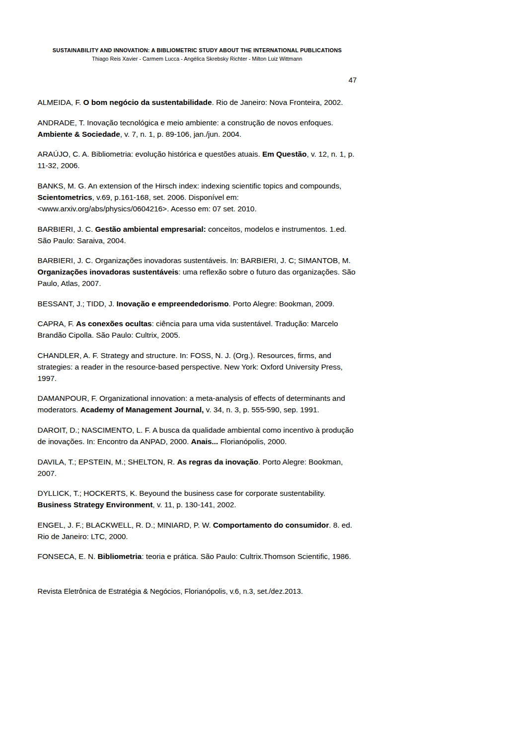SUSTAINABILITY AND INNOVATION: A BIBLIOMETRIC STUDY ABOUT THE INTERNATIONAL PUBLICATIONS
Thiago Reis Xavier - Carmem Lucca - Angélica Skrebsky Richter - Milton Luiz Wittmann
47
ALMEIDA, F. O bom negócio da sustentabilidade. Rio de Janeiro: Nova Fronteira, 2002.
ANDRADE, T. Inovação tecnológica e meio ambiente: a construção de novos enfoques. Ambiente & Sociedade, v. 7, n. 1, p. 89-106, jan./jun. 2004.
ARAÚJO, C. A. Bibliometria: evolução histórica e questões atuais. Em Questão, v. 12, n. 1, p. 11-32, 2006.
BANKS, M. G. An extension of the Hirsch index: indexing scientific topics and compounds, Scientometrics, v.69, p.161-168, set. 2006. Disponível em: <www.arxiv.org/abs/physics/0604216>. Acesso em: 07 set. 2010.
BARBIERI, J. C. Gestão ambiental empresarial: conceitos, modelos e instrumentos. 1.ed. São Paulo: Saraiva, 2004.
BARBIERI, J. C. Organizações inovadoras sustentáveis. In: BARBIERI, J. C; SIMANTOB, M. Organizações inovadoras sustentáveis: uma reflexão sobre o futuro das organizações. São Paulo, Atlas, 2007.
BESSANT, J.; TIDD, J. Inovação e empreendedorismo. Porto Alegre: Bookman, 2009.
CAPRA, F. As conexões ocultas: ciência para uma vida sustentável. Tradução: Marcelo Brandão Cipolla. São Paulo: Cultrix, 2005.
CHANDLER, A. F. Strategy and structure. In: FOSS, N. J. (Org.). Resources, firms, and strategies: a reader in the resource-based perspective. New York: Oxford University Press, 1997.
DAMANPOUR, F. Organizational innovation: a meta-analysis of effects of determinants and moderators. Academy of Management Journal, v. 34, n. 3, p. 555-590, sep. 1991.
DAROIT, D.; NASCIMENTO, L. F. A busca da qualidade ambiental como incentivo à produção de inovações. In: Encontro da ANPAD, 2000. Anais... Florianópolis, 2000.
DAVILA, T.; EPSTEIN, M.; SHELTON, R. As regras da inovação. Porto Alegre: Bookman, 2007.
DYLLICK, T.; HOCKERTS, K. Beyound the business case for corporate sustentability. Business Strategy Environment, v. 11, p. 130-141, 2002.
ENGEL, J. F.; BLACKWELL, R. D.; MINIARD, P. W. Comportamento do consumidor. 8. ed. Rio de Janeiro: LTC, 2000.
FONSECA, E. N. Bibliometria: teoria e prática. São Paulo: Cultrix.Thomson Scientific, 1986.
Revista Eletrônica de Estratégia & Negócios, Florianópolis, v.6, n.3, set./dez.2013.